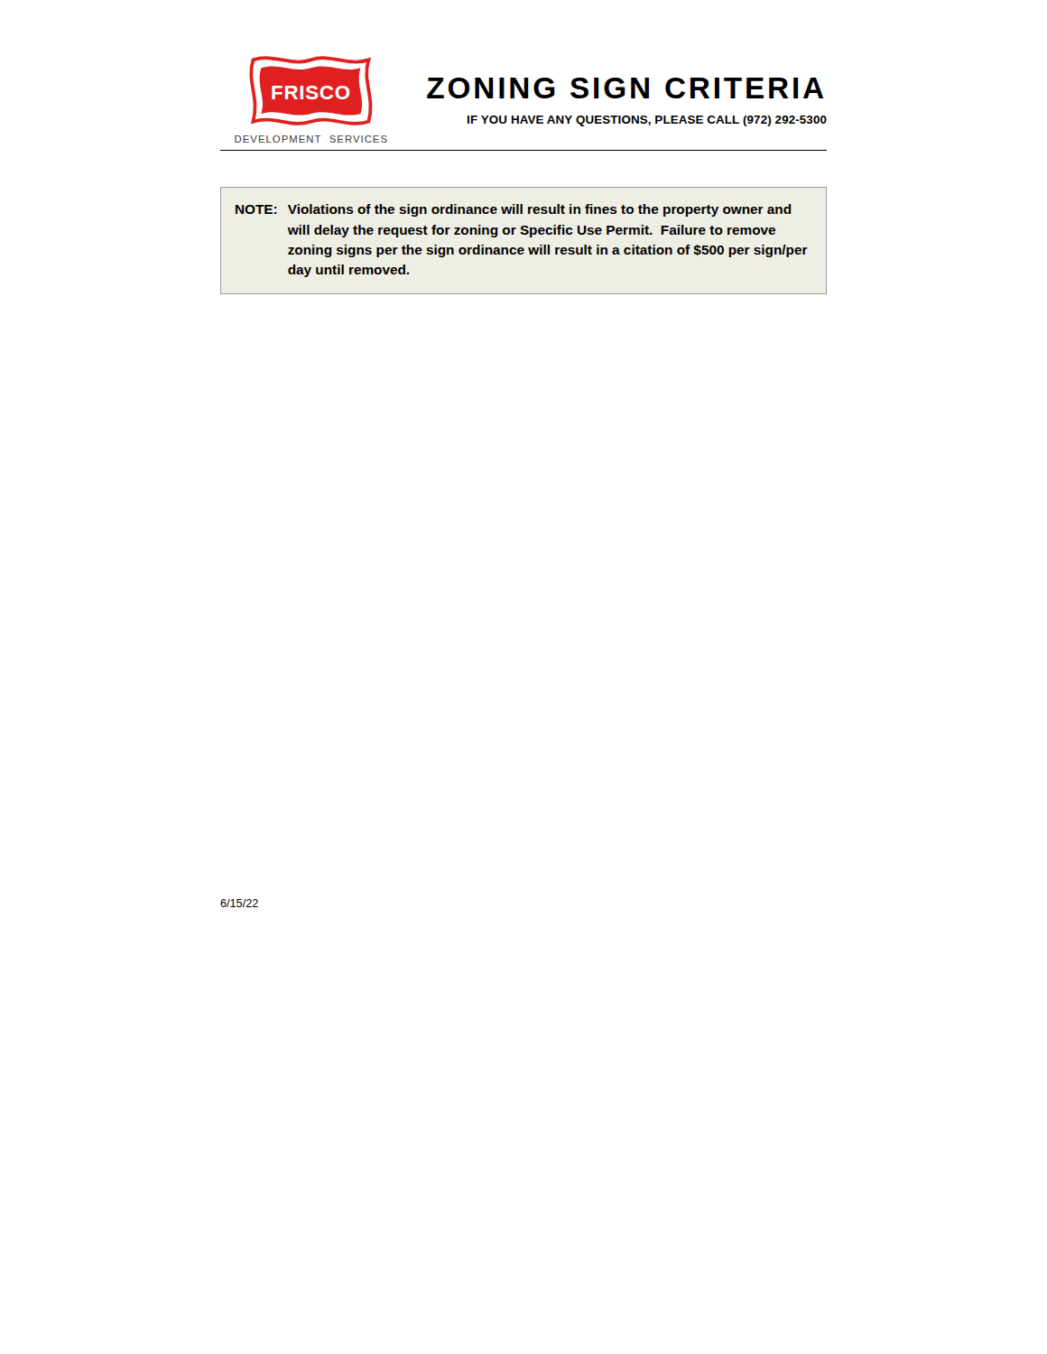FRISCO
DEVELOPMENT SERVICES
ZONING SIGN CRITERIA
IF YOU HAVE ANY QUESTIONS, PLEASE CALL (972) 292-5300
| NOTE: | Violations of the sign ordinance will result in fines to the property owner and will delay the request for zoning or Specific Use Permit. Failure to remove zoning signs per the sign ordinance will result in a citation of $500 per sign/per day until removed. |
6/15/22